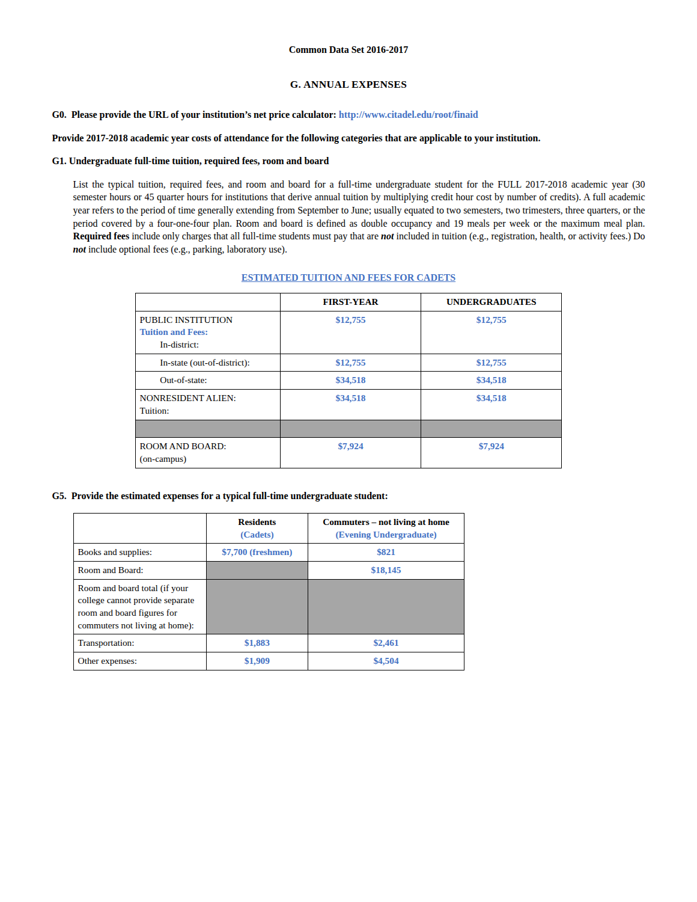Common Data Set 2016-2017
G. ANNUAL EXPENSES
G0. Please provide the URL of your institution’s net price calculator: http://www.citadel.edu/root/finaid
Provide 2017-2018 academic year costs of attendance for the following categories that are applicable to your institution.
G1. Undergraduate full-time tuition, required fees, room and board
List the typical tuition, required fees, and room and board for a full-time undergraduate student for the FULL 2017-2018 academic year (30 semester hours or 45 quarter hours for institutions that derive annual tuition by multiplying credit hour cost by number of credits). A full academic year refers to the period of time generally extending from September to June; usually equated to two semesters, two trimesters, three quarters, or the period covered by a four-one-four plan. Room and board is defined as double occupancy and 19 meals per week or the maximum meal plan. Required fees include only charges that all full-time students must pay that are not included in tuition (e.g., registration, health, or activity fees.) Do not include optional fees (e.g., parking, laboratory use).
ESTIMATED TUITION AND FEES FOR CADETS
| | FIRST-YEAR | UNDERGRADUATES |
| --- | --- | --- |
| PUBLIC INSTITUTION Tuition and Fees: In-district: | $12,755 | $12,755 |
| In-state (out-of-district): | $12,755 | $12,755 |
| Out-of-state: | $34,518 | $34,518 |
| NONRESIDENT ALIEN: Tuition: | $34,518 | $34,518 |
| ROOM AND BOARD: (on-campus) | $7,924 | $7,924 |
G5. Provide the estimated expenses for a typical full-time undergraduate student:
| | Residents (Cadets) | Commuters – not living at home (Evening Undergraduate) |
| --- | --- | --- |
| Books and supplies: | $7,700 (freshmen) | $821 |
| Room and Board: | | $18,145 |
| Room and board total (if your college cannot provide separate room and board figures for commuters not living at home): | | |
| Transportation: | $1,883 | $2,461 |
| Other expenses: | $1,909 | $4,504 |